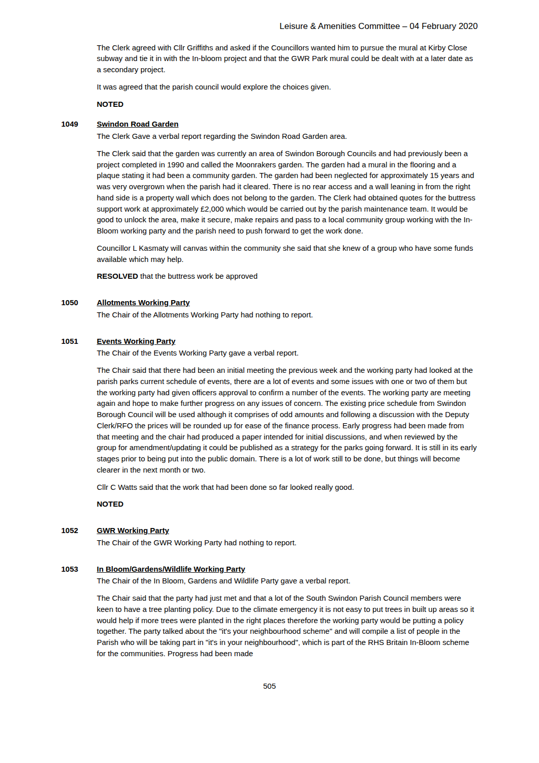Leisure & Amenities Committee – 04 February 2020
The Clerk agreed with Cllr Griffiths and asked if the Councillors wanted him to pursue the mural at Kirby Close subway and tie it in with the In-bloom project and that the GWR Park mural could be dealt with at a later date as a secondary project.
It was agreed that the parish council would explore the choices given.
NOTED
1049
Swindon Road Garden
The Clerk Gave a verbal report regarding the Swindon Road Garden area.
The Clerk said that the garden was currently an area of Swindon Borough Councils and had previously been a project completed in 1990 and called the Moonrakers garden. The garden had a mural in the flooring and a plaque stating it had been a community garden. The garden had been neglected for approximately 15 years and was very overgrown when the parish had it cleared. There is no rear access and a wall leaning in from the right hand side is a property wall which does not belong to the garden. The Clerk had obtained quotes for the buttress support work at approximately £2,000 which would be carried out by the parish maintenance team. It would be good to unlock the area, make it secure, make repairs and pass to a local community group working with the In-Bloom working party and the parish need to push forward to get the work done.
Councillor L Kasmaty will canvas within the community she said that she knew of a group who have some funds available which may help.
RESOLVED that the buttress work be approved
1050
Allotments Working Party
The Chair of the Allotments Working Party had nothing to report.
1051
Events Working Party
The Chair of the Events Working Party gave a verbal report.
The Chair said that there had been an initial meeting the previous week and the working party had looked at the parish parks current schedule of events, there are a lot of events and some issues with one or two of them but the working party had given officers approval to confirm a number of the events. The working party are meeting again and hope to make further progress on any issues of concern. The existing price schedule from Swindon Borough Council will be used although it comprises of odd amounts and following a discussion with the Deputy Clerk/RFO the prices will be rounded up for ease of the finance process. Early progress had been made from that meeting and the chair had produced a paper intended for initial discussions, and when reviewed by the group for amendment/updating it could be published as a strategy for the parks going forward. It is still in its early stages prior to being put into the public domain. There is a lot of work still to be done, but things will become clearer in the next month or two.
Cllr C Watts said that the work that had been done so far looked really good.
NOTED
1052
GWR Working Party
The Chair of the GWR Working Party had nothing to report.
1053
In Bloom/Gardens/Wildlife Working Party
The Chair of the In Bloom, Gardens and Wildlife Party gave a verbal report.
The Chair said that the party had just met and that a lot of the South Swindon Parish Council members were keen to have a tree planting policy. Due to the climate emergency it is not easy to put trees in built up areas so it would help if more trees were planted in the right places therefore the working party would be putting a policy together. The party talked about the "it's your neighbourhood scheme" and will compile a list of people in the Parish who will be taking part in "it's in your neighbourhood", which is part of the RHS Britain In-Bloom scheme for the communities. Progress had been made
505